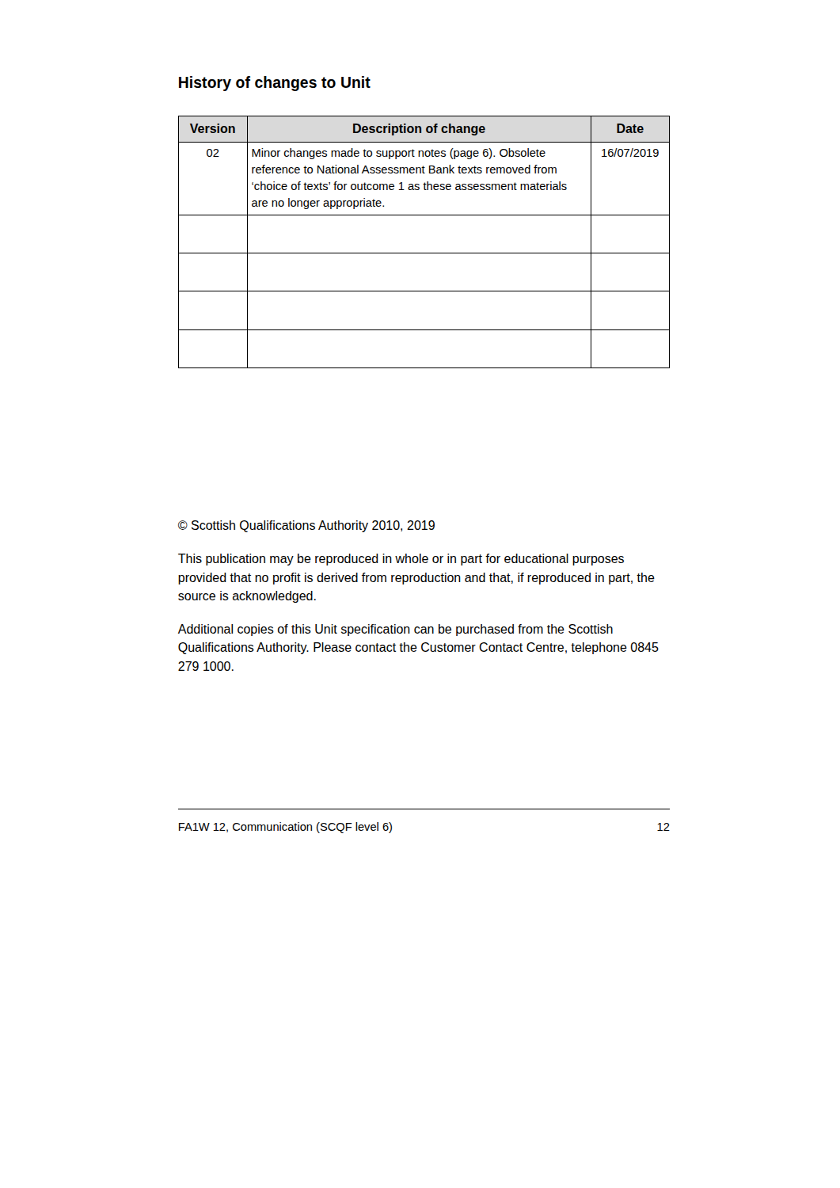History of changes to Unit
| Version | Description of change | Date |
| --- | --- | --- |
| 02 | Minor changes made to support notes (page 6). Obsolete reference to National Assessment Bank texts removed from ‘choice of texts’ for outcome 1 as these assessment materials are no longer appropriate. | 16/07/2019 |
© Scottish Qualifications Authority 2010, 2019
This publication may be reproduced in whole or in part for educational purposes provided that no profit is derived from reproduction and that, if reproduced in part, the source is acknowledged.
Additional copies of this Unit specification can be purchased from the Scottish Qualifications Authority. Please contact the Customer Contact Centre, telephone 0845 279 1000.
FA1W 12, Communication (SCQF level 6)
12